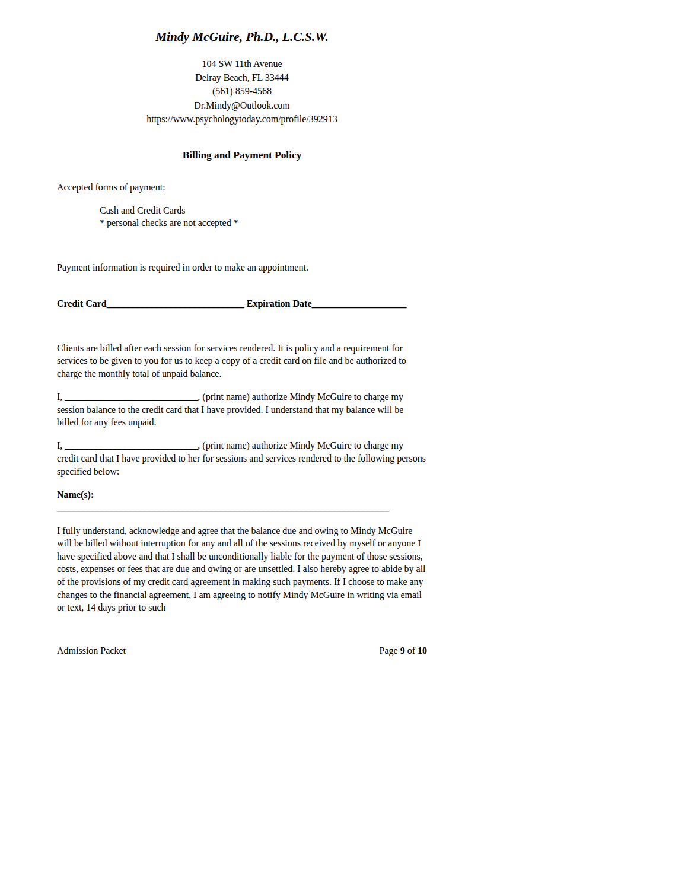Mindy McGuire, Ph.D., L.C.S.W.
104 SW 11th Avenue
Delray Beach, FL 33444
(561) 859-4568
Dr.Mindy@Outlook.com
https://www.psychologytoday.com/profile/392913
Billing and Payment Policy
Accepted forms of payment:
Cash and Credit Cards
* personal checks are not accepted *
Payment information is required in order to make an appointment.
Credit Card_____________________________ Expiration Date____________________
Clients are billed after each session for services rendered. It is policy and a requirement for services to be given to you for us to keep a copy of a credit card on file and be authorized to charge the monthly total of unpaid balance.
I, ____________________________, (print name) authorize Mindy McGuire to charge my session balance to the credit card that I have provided. I understand that my balance will be billed for any fees unpaid.
I, ____________________________, (print name) authorize Mindy McGuire to charge my credit card that I have provided to her for sessions and services rendered to the following persons specified below:
Name(s): ______________________________________________________________________
I fully understand, acknowledge and agree that the balance due and owing to Mindy McGuire will be billed without interruption for any and all of the sessions received by myself or anyone I have specified above and that I shall be unconditionally liable for the payment of those sessions, costs, expenses or fees that are due and owing or are unsettled. I also hereby agree to abide by all of the provisions of my credit card agreement in making such payments. If I choose to make any changes to the financial agreement, I am agreeing to notify Mindy McGuire in writing via email or text, 14 days prior to such
Admission Packet
Page 9 of 10